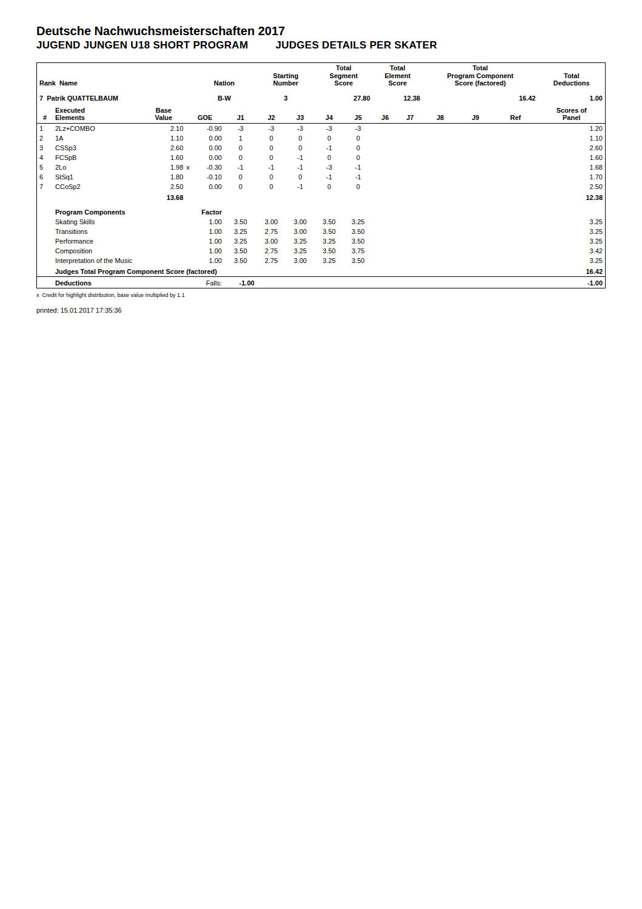Deutsche Nachwuchsmeisterschaften 2017
JUGEND JUNGEN U18 SHORT PROGRAM JUDGES DETAILS PER SKATER
| Rank Name | Nation | Starting Number | Total Segment Score | Total Element Score | Total Program Component Score (factored) | Total Deductions |
| --- | --- | --- | --- | --- | --- | --- |
| 7 Patrik QUATTELBAUM | B-W | 3 | 27.80 | 12.38 | 16.42 | 1.00 |
| # | Executed Elements | Base Value | GOE | J1 | J2 | J3 | J4 | J5 | J6 | J7 | J8 | J9 | Ref | Scores of Panel |
| 1 | 2Lz+COMBO | 2.10 | | -0.90 | -3 | -3 | -3 | -3 | -3 | | | | | | 1.20 |
| 2 | 1A | 1.10 | | 0.00 | 1 | 0 | 0 | 0 | 0 | | | | | | 1.10 |
| 3 | CSSp3 | 2.60 | | 0.00 | 0 | 0 | 0 | -1 | 0 | | | | | | 2.60 |
| 4 | FCSpB | 1.60 | | 0.00 | 0 | 0 | -1 | 0 | 0 | | | | | | 1.60 |
| 5 | 2Lo | 1.98 | x | -0.30 | -1 | -1 | -1 | -3 | -1 | | | | | | 1.68 |
| 6 | StSq1 | 1.80 | | -0.10 | 0 | 0 | 0 | -1 | -1 | | | | | | 1.70 |
| 7 | CCoSp2 | 2.50 | | 0.00 | 0 | 0 | -1 | 0 | 0 | | | | | | 2.50 |
| | | 13.68 | | 12.38 |
| | Program Components | Factor | |
| | Skating Skills | 1.00 | 3.50 | 3.00 | 3.00 | 3.50 | 3.25 | | | | | | 3.25 |
| | Transitions | 1.00 | 3.25 | 2.75 | 3.00 | 3.50 | 3.50 | | | | | | 3.25 |
| | Performance | 1.00 | 3.25 | 3.00 | 3.25 | 3.25 | 3.50 | | | | | | 3.25 |
| | Composition | 1.00 | 3.50 | 2.75 | 3.25 | 3.50 | 3.75 | | | | | | 3.42 |
| | Interpretation of the Music | 1.00 | 3.50 | 2.75 | 3.00 | 3.25 | 3.50 | | | | | | 3.25 |
| | Judges Total Program Component Score (factored) | 16.42 |
| | Deductions | Falls: | -1.00 | | -1.00 |
x Credit for highlight distribution, base value multiplied by 1.1
printed: 15.01.2017 17:35:36